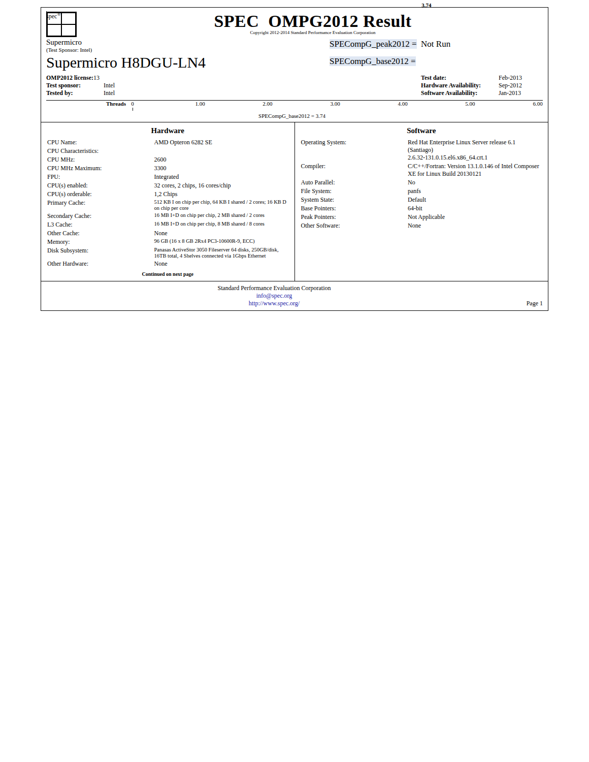spec®
SPEC OMPG2012 Result
Copyright 2012-2014 Standard Performance Evaluation Corporation
Supermicro(Test Sponsor: Intel)
Supermicro H8DGU-LN4
SPECompG_peak2012 = Not Run
SPECompG_base2012 = 3.74
OMP2012 license: 13
Test sponsor: Intel
Tested by: Intel
Test date: Feb-2013
Hardware Availability: Sep-2012
Software Availability: Jan-2013
Threads
0
1.00
2.00
3.00
4.00
5.00
6.00
SPECompG_base2012 = 3.74
Hardware
| CPU Name: | AMD Opteron 6282 SE |
| CPU Characteristics: | |
| CPU MHz: | 2600 |
| CPU MHz Maximum: | 3300 |
| FPU: | Integrated |
| CPU(s) enabled: | 32 cores, 2 chips, 16 cores/chip |
| CPU(s) orderable: | 1,2 Chips |
| Primary Cache: | 512 KB I on chip per chip, 64 KB I shared / 2 cores; 16 KB D on chip per core |
| Secondary Cache: | 16 MB I+D on chip per chip, 2 MB shared / 2 cores |
| L3 Cache: | 16 MB I+D on chip per chip, 8 MB shared / 8 cores |
| Other Cache: | None |
| Memory: | 96 GB (16 x 8 GB 2Rx4 PC3-10600R-9, ECC) |
| Disk Subsystem: | Panasas ActiveStor 3050 Fileserver 64 disks, 250GB/disk, 16TB total, 4 Shelves connected via 1Gbps Ethernet |
| Other Hardware: | None |
Continued on next page
Software
| Operating System: | Red Hat Enterprise Linux Server release 6.1 (Santiago) 2.6.32-131.0.15.el6.x86_64.crt.1 |
| Compiler: | C/C++/Fortran: Version 13.1.0.146 of Intel Composer XE for Linux Build 20130121 |
| Auto Parallel: | No |
| File System: | panfs |
| System State: | Default |
| Base Pointers: | 64-bit |
| Peak Pointers: | Not Applicable |
| Other Software: | None |
Standard Performance Evaluation Corporation
info@spec.org
http://www.spec.org/
Page 1